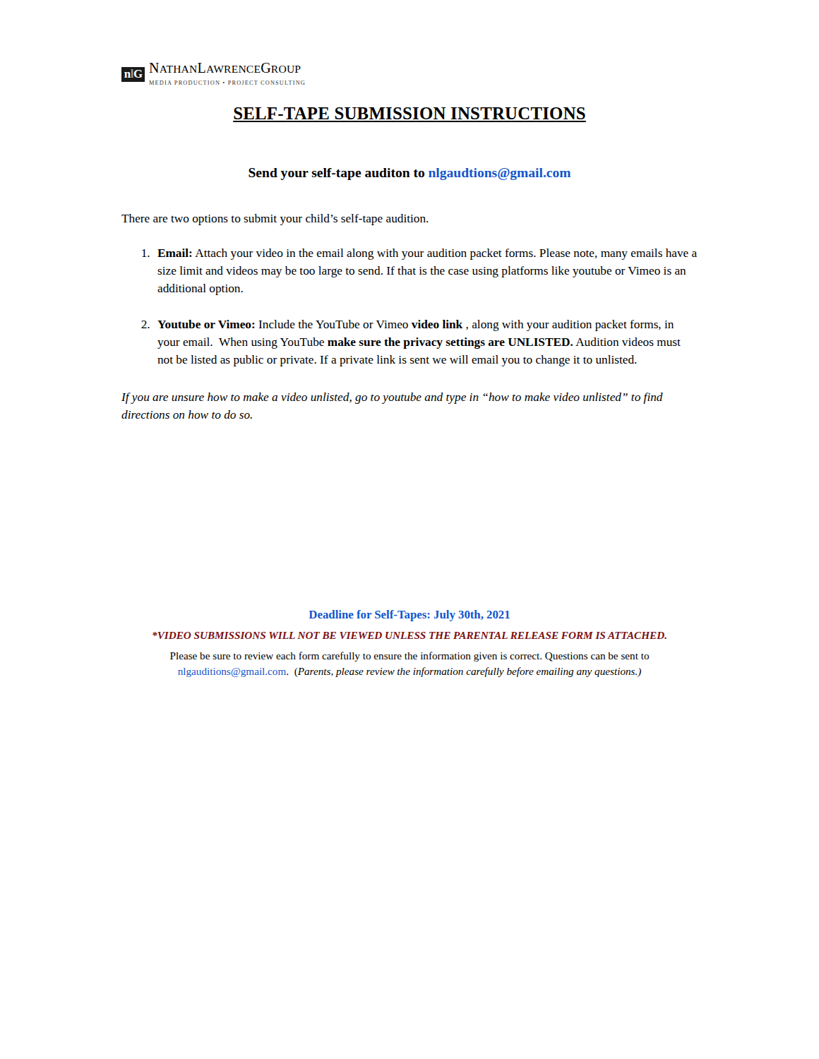nl G NATHANLAWRENCEGROUP
MEDIA PRODUCTION • PROJECT CONSULTING
SELF-TAPE SUBMISSION INSTRUCTIONS
Send your self-tape auditon to nlgaudtions@gmail.com
There are two options to submit your child’s self-tape audition.
Email: Attach your video in the email along with your audition packet forms. Please note, many emails have a size limit and videos may be too large to send. If that is the case using platforms like youtube or Vimeo is an additional option.
Youtube or Vimeo: Include the YouTube or Vimeo video link , along with your audition packet forms, in your email. When using YouTube make sure the privacy settings are UNLISTED. Audition videos must not be listed as public or private. If a private link is sent we will email you to change it to unlisted.
If you are unsure how to make a video unlisted, go to youtube and type in “how to make video unlisted” to find directions on how to do so.
Deadline for Self-Tapes: July 30th, 2021
*VIDEO SUBMISSIONS WILL NOT BE VIEWED UNLESS THE PARENTAL RELEASE FORM IS ATTACHED.
Please be sure to review each form carefully to ensure the information given is correct. Questions can be sent to nlgauditions@gmail.com. (Parents, please review the information carefully before emailing any questions.)